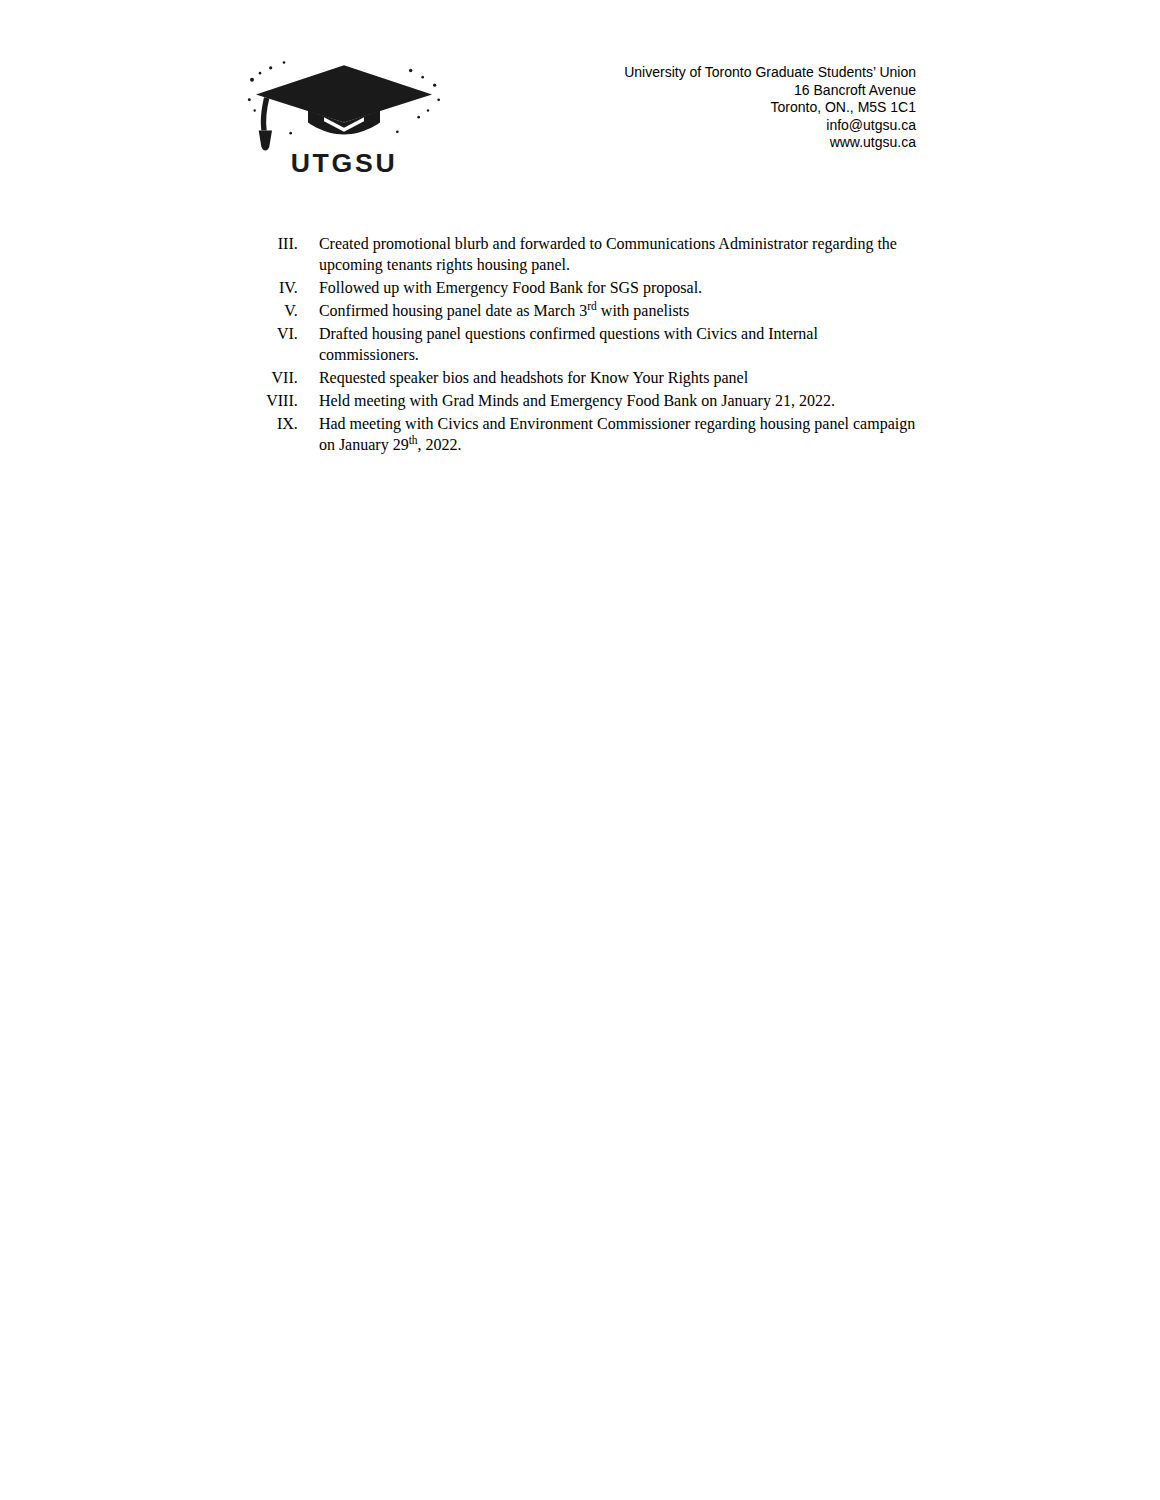UTGSU
University of Toronto Graduate Students’ Union
16 Bancroft Avenue
Toronto, ON., M5S 1C1
info@utgsu.ca
www.utgsu.ca
III. Created promotional blurb and forwarded to Communications Administrator regarding the upcoming tenants rights housing panel.
IV. Followed up with Emergency Food Bank for SGS proposal.
V. Confirmed housing panel date as March 3rd with panelists
VI. Drafted housing panel questions confirmed questions with Civics and Internal commissioners.
VII. Requested speaker bios and headshots for Know Your Rights panel
VIII. Held meeting with Grad Minds and Emergency Food Bank on January 21, 2022.
IX. Had meeting with Civics and Environment Commissioner regarding housing panel campaign on January 29th, 2022.